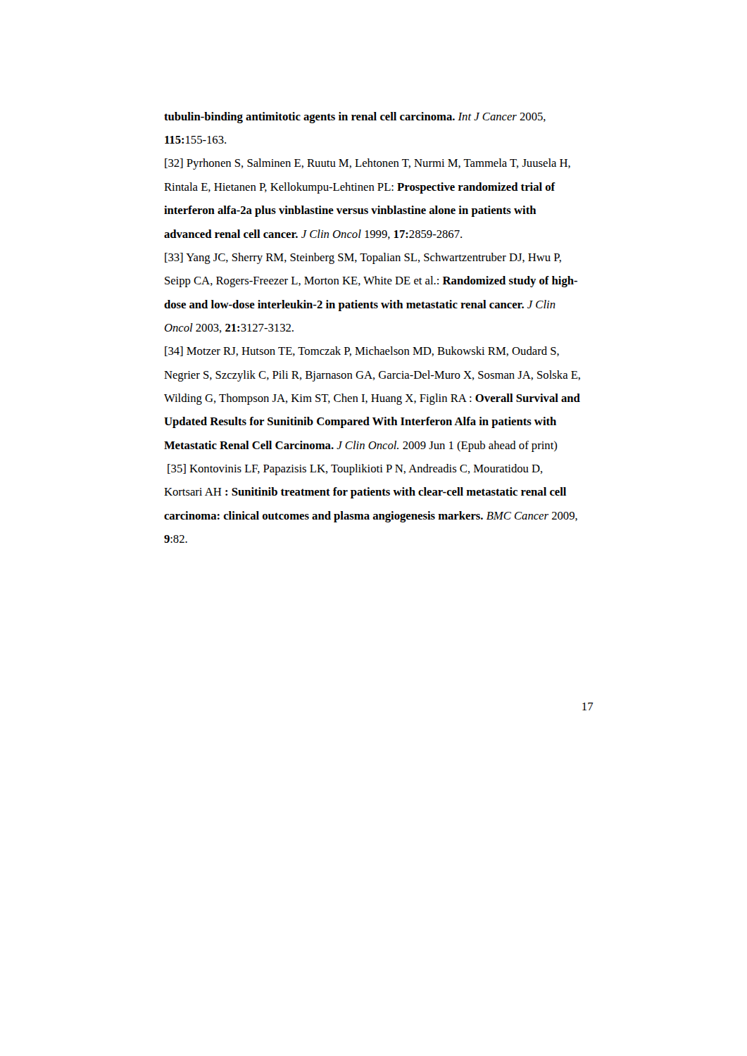tubulin-binding antimitotic agents in renal cell carcinoma. Int J Cancer 2005, 115: 155-163.
[32] Pyrhonen S, Salminen E, Ruutu M, Lehtonen T, Nurmi M, Tammela T, Juusela H, Rintala E, Hietanen P, Kellokumpu-Lehtinen PL: Prospective randomized trial of interferon alfa-2a plus vinblastine versus vinblastine alone in patients with advanced renal cell cancer. J Clin Oncol 1999, 17: 2859-2867.
[33] Yang JC, Sherry RM, Steinberg SM, Topalian SL, Schwartzentruber DJ, Hwu P, Seipp CA, Rogers-Freezer L, Morton KE, White DE et al.: Randomized study of high-dose and low-dose interleukin-2 in patients with metastatic renal cancer. J Clin Oncol 2003, 21: 3127-3132.
[34] Motzer RJ, Hutson TE, Tomczak P, Michaelson MD, Bukowski RM, Oudard S, Negrier S, Szczylik C, Pili R, Bjarnason GA, Garcia-Del-Muro X, Sosman JA, Solska E, Wilding G, Thompson JA, Kim ST, Chen I, Huang X, Figlin RA : Overall Survival and Updated Results for Sunitinib Compared With Interferon Alfa in patients with Metastatic Renal Cell Carcinoma. J Clin Oncol. 2009 Jun 1 (Epub ahead of print)
[35] Kontovinis LF, Papazisis LK, Touplikioti P N, Andreadis C, Mouratidou D, Kortsari AH : Sunitinib treatment for patients with clear-cell metastatic renal cell carcinoma: clinical outcomes and plasma angiogenesis markers. BMC Cancer 2009, 9:82.
17